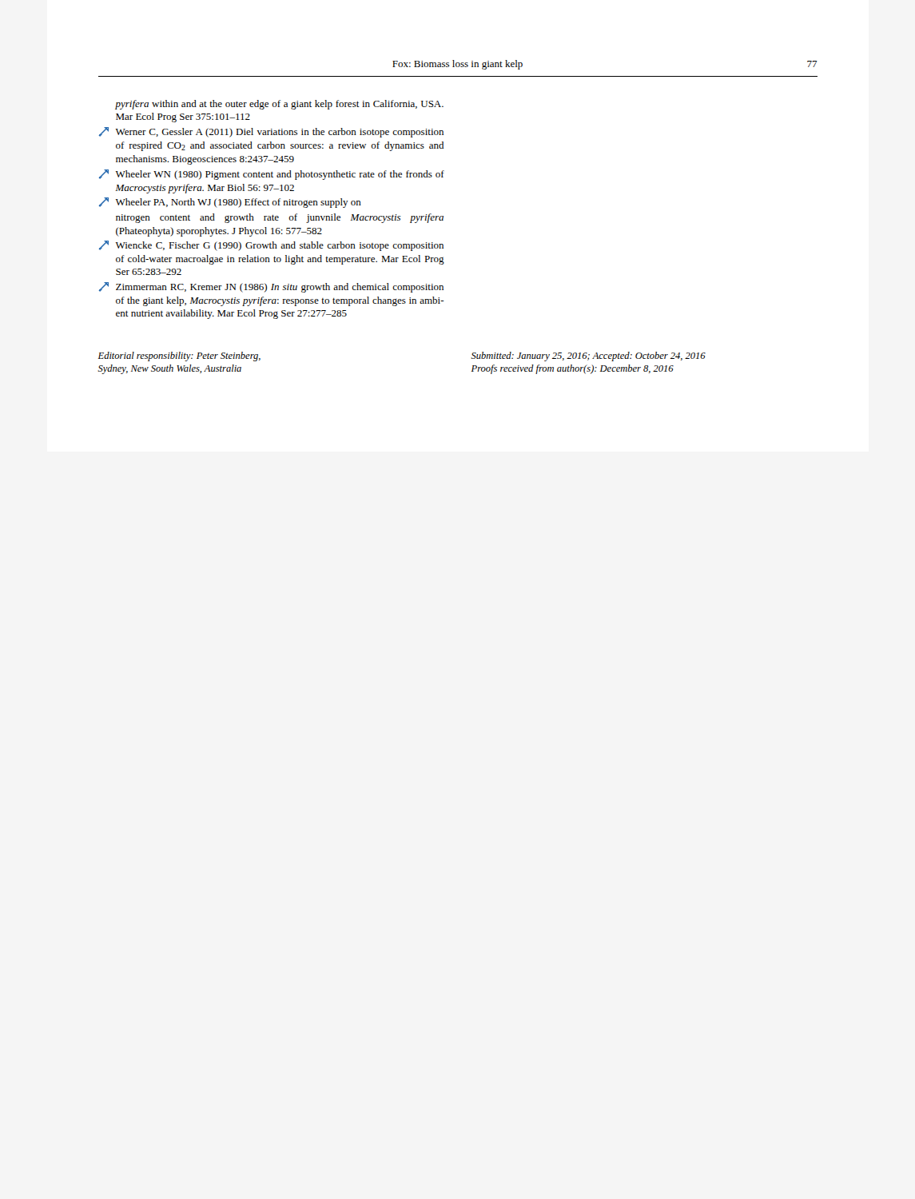Fox: Biomass loss in giant kelp 77
pyrifera within and at the outer edge of a giant kelp forest in California, USA. Mar Ecol Prog Ser 375:101–112
Werner C, Gessler A (2011) Diel variations in the carbon isotope composition of respired CO2 and associated carbon sources: a review of dynamics and mechanisms. Biogeosciences 8:2437–2459
Wheeler WN (1980) Pigment content and photosynthetic rate of the fronds of Macrocystis pyrifera. Mar Biol 56: 97–102
Wheeler PA, North WJ (1980) Effect of nitrogen supply on
nitrogen content and growth rate of junvnile Macrocystis pyrifera (Phateophyta) sporophytes. J Phycol 16: 577–582
Wiencke C, Fischer G (1990) Growth and stable carbon isotope composition of cold-water macroalgae in relation to light and temperature. Mar Ecol Prog Ser 65:283–292
Zimmerman RC, Kremer JN (1986) In situ growth and chemical composition of the giant kelp, Macrocystis pyrifera: response to temporal changes in ambient nutrient availability. Mar Ecol Prog Ser 27:277–285
Editorial responsibility: Peter Steinberg,
Sydney, New South Wales, Australia
Submitted: January 25, 2016; Accepted: October 24, 2016
Proofs received from author(s): December 8, 2016